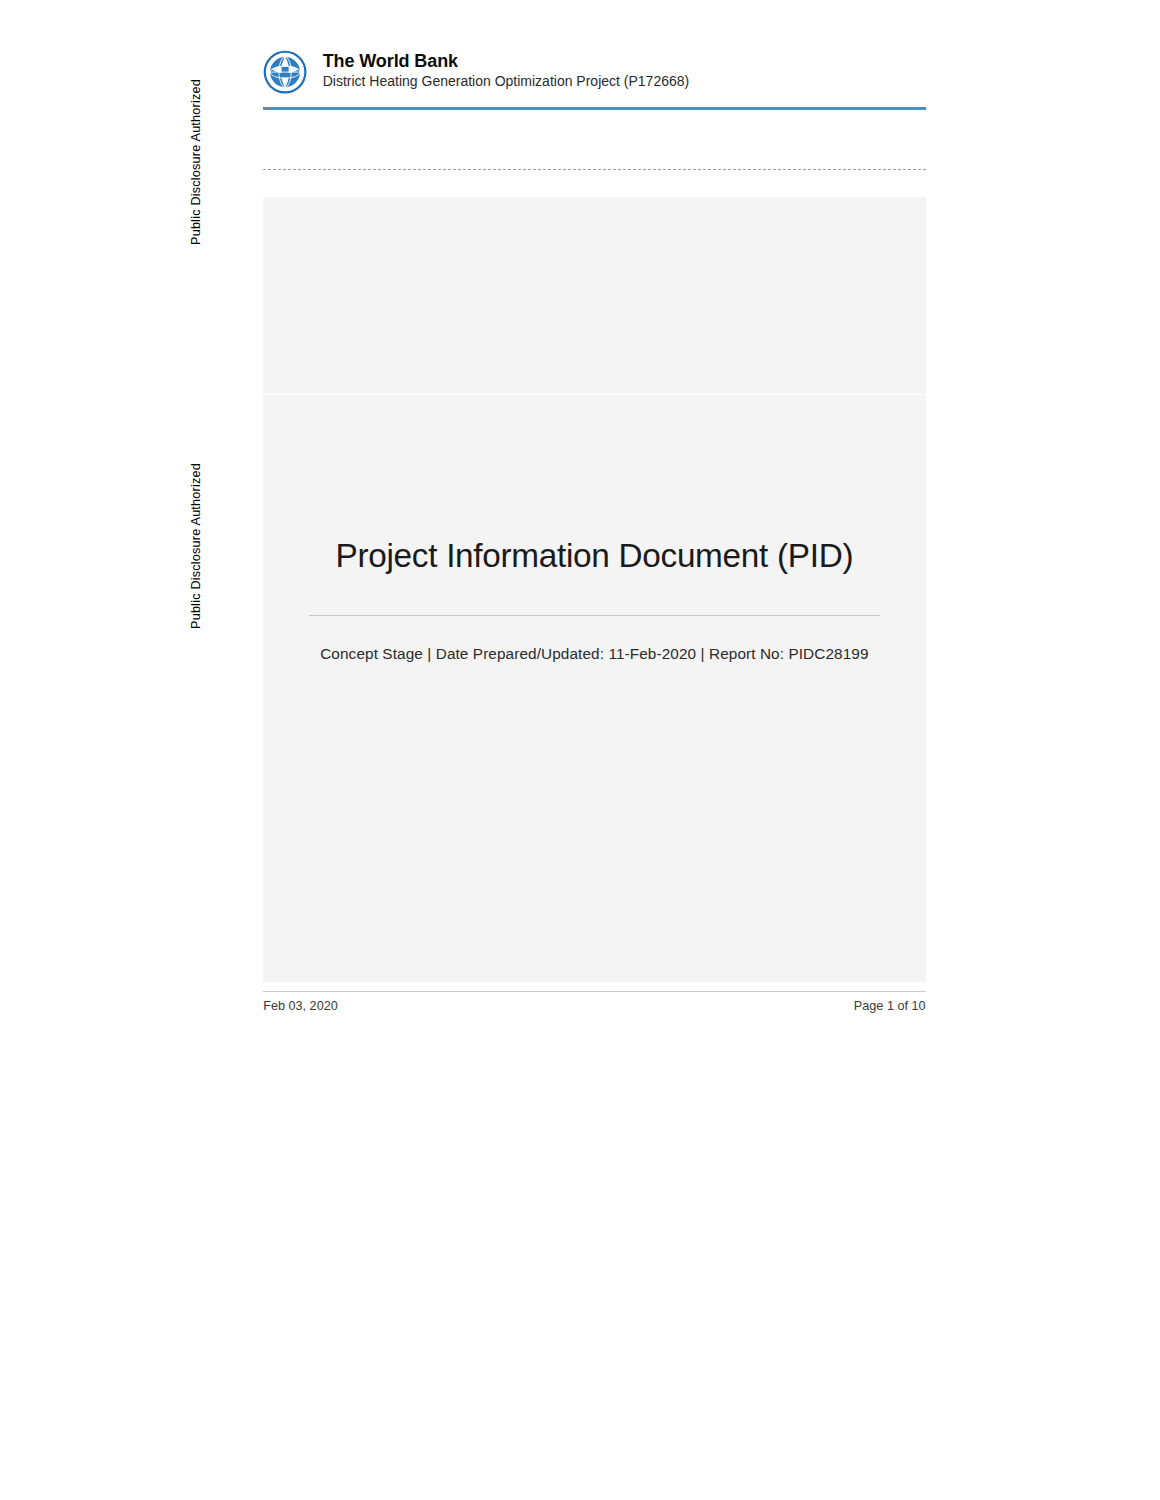Public Disclosure Authorized
Public Disclosure Authorized
The World Bank
District Heating Generation Optimization Project (P172668)
Project Information Document (PID)
Concept Stage | Date Prepared/Updated: 11-Feb-2020 | Report No: PIDC28199
Feb 03, 2020 Page 1 of 10